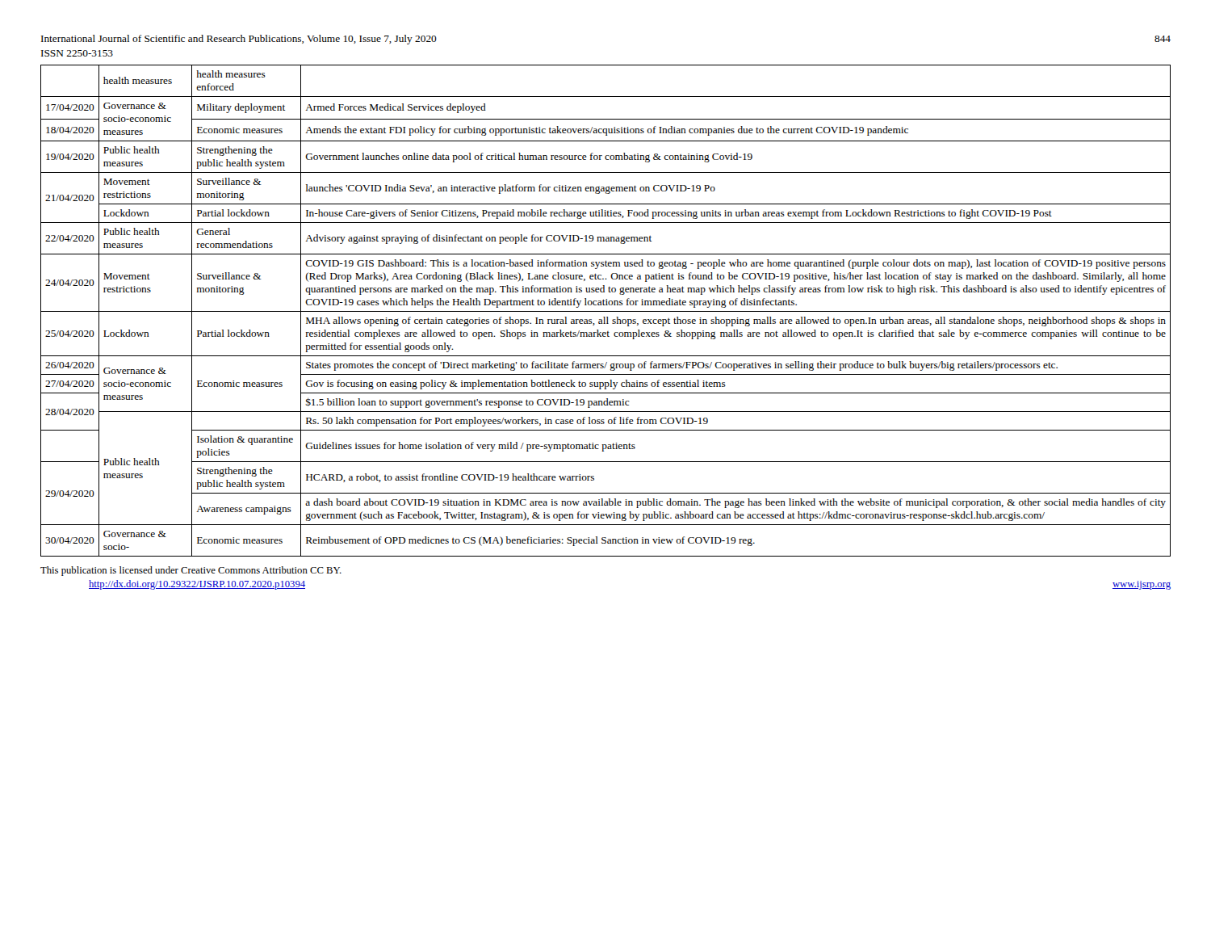International Journal of Scientific and Research Publications, Volume 10, Issue 7, July 2020
844
ISSN 2250-3153
| | health measures | health measures enforced | |
| 17/04/2020 | Governance & socio-economic measures | Military deployment | Armed Forces Medical Services deployed |
| 18/04/2020 | Economic measures | Amends the extant FDI policy for curbing opportunistic takeovers/acquisitions of Indian companies due to the current COVID-19 pandemic |
| 19/04/2020 | Public health measures | Strengthening the public health system | Government launches online data pool of critical human resource for combating & containing Covid-19 |
| 21/04/2020 | Movement restrictions | Surveillance & monitoring | launches 'COVID India Seva', an interactive platform for citizen engagement on COVID-19 Po |
| Lockdown | Partial lockdown | In-house Care-givers of Senior Citizens, Prepaid mobile recharge utilities, Food processing units in urban areas exempt from Lockdown Restrictions to fight COVID-19 Post |
| 22/04/2020 | Public health measures | General recommendations | Advisory against spraying of disinfectant on people for COVID-19 management |
| 24/04/2020 | Movement restrictions | Surveillance & monitoring | COVID-19 GIS Dashboard: This is a location-based information system used to geotag - people who are home quarantined (purple colour dots on map), last location of COVID-19 positive persons (Red Drop Marks), Area Cordoning (Black lines), Lane closure, etc.. Once a patient is found to be COVID-19 positive, his/her last location of stay is marked on the dashboard. Similarly, all home quarantined persons are marked on the map. This information is used to generate a heat map which helps classify areas from low risk to high risk. This dashboard is also used to identify epicentres of COVID-19 cases which helps the Health Department to identify locations for immediate spraying of disinfectants. |
| 25/04/2020 | Lockdown | Partial lockdown | MHA allows opening of certain categories of shops. In rural areas, all shops, except those in shopping malls are allowed to open.In urban areas, all standalone shops, neighborhood shops & shops in residential complexes are allowed to open. Shops in markets/market complexes & shopping malls are not allowed to open.It is clarified that sale by e-commerce companies will continue to be permitted for essential goods only. |
| 26/04/2020 | Governance & socio-economic measures | Economic measures | States promotes the concept of 'Direct marketing' to facilitate farmers/ group of farmers/FPOs/ Cooperatives in selling their produce to bulk buyers/big retailers/processors etc. |
| 27/04/2020 | Gov is focusing on easing policy & implementation bottleneck to supply chains of essential items |
| 28/04/2020 | $1.5 billion loan to support government's response to COVID-19 pandemic |
| Public health measures | | Rs. 50 lakh compensation for Port employees/workers, in case of loss of life from COVID-19 |
| | Isolation & quarantine policies | Guidelines issues for home isolation of very mild / pre-symptomatic patients |
| 29/04/2020 | Strengthening the public health system | HCARD, a robot, to assist frontline COVID-19 healthcare warriors |
| Awareness campaigns | a dash board about COVID-19 situation in KDMC area is now available in public domain. The page has been linked with the website of municipal corporation, & other social media handles of city government (such as Facebook, Twitter, Instagram), & is open for viewing by public. ashboard can be accessed at https://kdmc-coronavirus-response-skdcl.hub.arcgis.com/ |
| 30/04/2020 | Governance & socio- | Economic measures | Reimbusement of OPD medicnes to CS (MA) beneficiaries: Special Sanction in view of COVID-19 reg. |
This publication is licensed under Creative Commons Attribution CC BY.
http://dx.doi.org/10.29322/IJSRP.10.07.2020.p10394 www.ijsrp.org